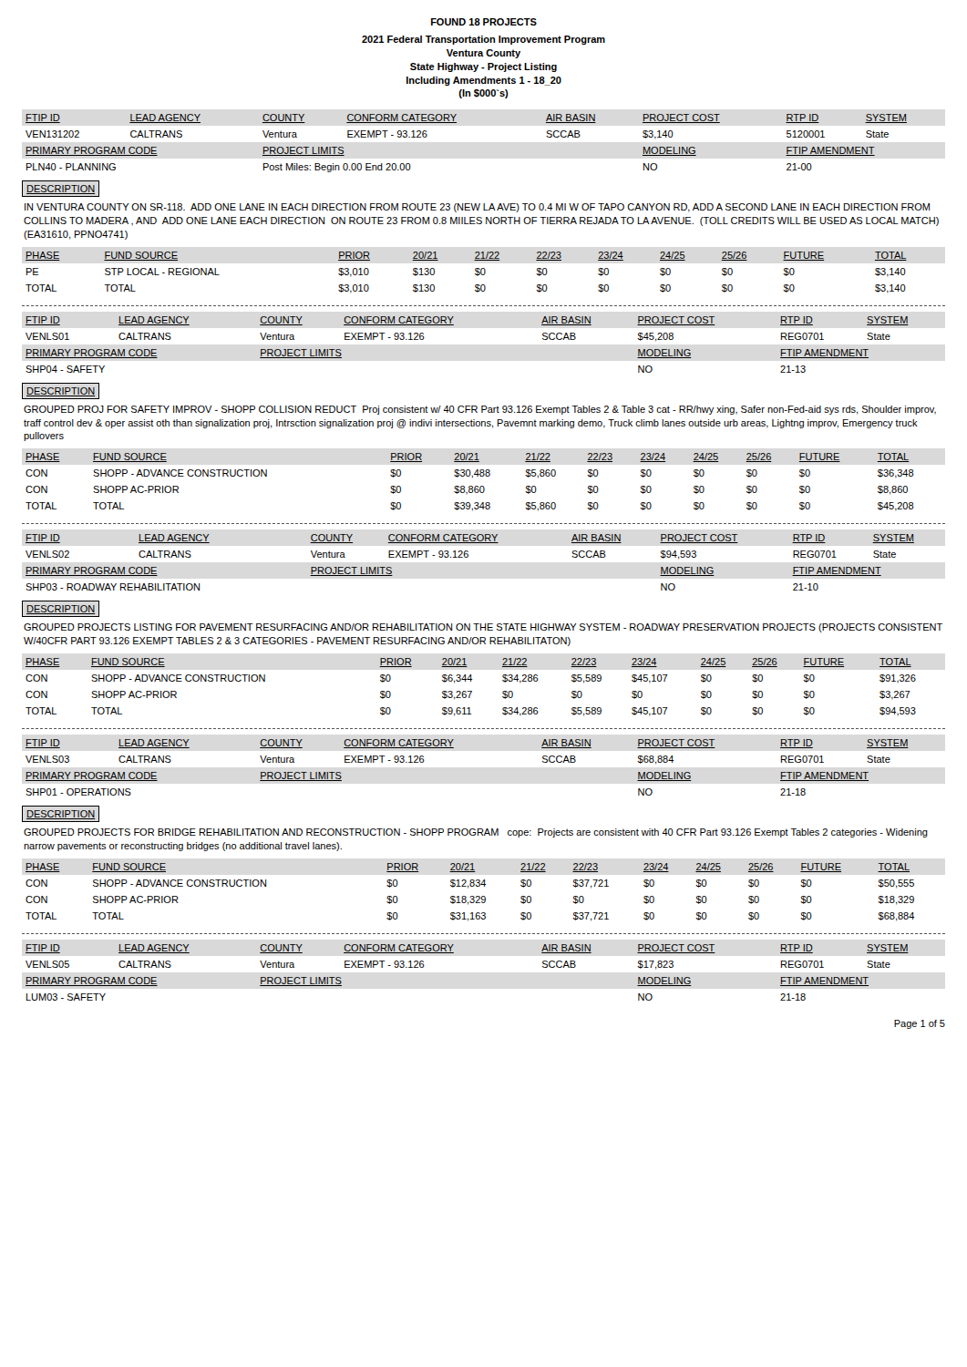FOUND 18 PROJECTS
2021 Federal Transportation Improvement Program
Ventura County
State Highway - Project Listing
Including Amendments 1 - 18_20
(In $000`s)
| FTIP ID | LEAD AGENCY | COUNTY | CONFORM CATEGORY | AIR BASIN | PROJECT COST | RTP ID | SYSTEM |
| VEN131202 | CALTRANS | Ventura | EXEMPT - 93.126 | SCCAB | $3,140 | 5120001 | State |
| PRIMARY PROGRAM CODE | PROJECT LIMITS | MODELING | FTIP AMENDMENT |
| PLN40 - PLANNING | Post Miles: Begin 0.00 End 20.00 | NO | 21-00 |
DESCRIPTION
IN VENTURA COUNTY ON SR-118. ADD ONE LANE IN EACH DIRECTION FROM ROUTE 23 (NEW LA AVE) TO 0.4 MI W OF TAPO CANYON RD, ADD A SECOND LANE IN EACH DIRECTION FROM COLLINS TO MADERA , AND ADD ONE LANE EACH DIRECTION ON ROUTE 23 FROM 0.8 MIILES NORTH OF TIERRA REJADA TO LA AVENUE. (TOLL CREDITS WILL BE USED AS LOCAL MATCH) (EA31610, PPNO4741)
| PHASE | FUND SOURCE | PRIOR | 20/21 | 21/22 | 22/23 | 23/24 | 24/25 | 25/26 | FUTURE | TOTAL |
| --- | --- | --- | --- | --- | --- | --- | --- | --- | --- | --- |
| PE | STP LOCAL - REGIONAL | $3,010 | $130 | $0 | $0 | $0 | $0 | $0 | $0 | $3,140 |
| TOTAL | TOTAL | $3,010 | $130 | $0 | $0 | $0 | $0 | $0 | $0 | $3,140 |
| FTIP ID | LEAD AGENCY | COUNTY | CONFORM CATEGORY | AIR BASIN | PROJECT COST | RTP ID | SYSTEM |
| VENLS01 | CALTRANS | Ventura | EXEMPT - 93.126 | SCCAB | $45,208 | REG0701 | State |
| PRIMARY PROGRAM CODE | PROJECT LIMITS | MODELING | FTIP AMENDMENT |
| SHP04 - SAFETY | | NO | 21-13 |
DESCRIPTION
GROUPED PROJ FOR SAFETY IMPROV - SHOPP COLLISION REDUCT Proj consistent w/ 40 CFR Part 93.126 Exempt Tables 2 & Table 3 cat - RR/hwy xing, Safer non-Fed-aid sys rds, Shoulder improv, traff control dev & oper assist oth than signalization proj, Intrsction signalization proj @ indivi intersections, Pavemnt marking demo, Truck climb lanes outside urb areas, Lightng improv, Emergency truck pullovers
| PHASE | FUND SOURCE | PRIOR | 20/21 | 21/22 | 22/23 | 23/24 | 24/25 | 25/26 | FUTURE | TOTAL |
| --- | --- | --- | --- | --- | --- | --- | --- | --- | --- | --- |
| CON | SHOPP - ADVANCE CONSTRUCTION | $0 | $30,488 | $5,860 | $0 | $0 | $0 | $0 | $0 | $36,348 |
| CON | SHOPP AC-PRIOR | $0 | $8,860 | $0 | $0 | $0 | $0 | $0 | $0 | $8,860 |
| TOTAL | TOTAL | $0 | $39,348 | $5,860 | $0 | $0 | $0 | $0 | $0 | $45,208 |
| FTIP ID | LEAD AGENCY | COUNTY | CONFORM CATEGORY | AIR BASIN | PROJECT COST | RTP ID | SYSTEM |
| VENLS02 | CALTRANS | Ventura | EXEMPT - 93.126 | SCCAB | $94,593 | REG0701 | State |
| PRIMARY PROGRAM CODE | PROJECT LIMITS | MODELING | FTIP AMENDMENT |
| SHP03 - ROADWAY REHABILITATION | | NO | 21-10 |
DESCRIPTION
GROUPED PROJECTS LISTING FOR PAVEMENT RESURFACING AND/OR REHABILITATION ON THE STATE HIGHWAY SYSTEM - ROADWAY PRESERVATION PROJECTS (PROJECTS CONSISTENT W/40CFR PART 93.126 EXEMPT TABLES 2 & 3 CATEGORIES - PAVEMENT RESURFACING AND/OR REHABILITATON)
| PHASE | FUND SOURCE | PRIOR | 20/21 | 21/22 | 22/23 | 23/24 | 24/25 | 25/26 | FUTURE | TOTAL |
| --- | --- | --- | --- | --- | --- | --- | --- | --- | --- | --- |
| CON | SHOPP - ADVANCE CONSTRUCTION | $0 | $6,344 | $34,286 | $5,589 | $45,107 | $0 | $0 | $0 | $91,326 |
| CON | SHOPP AC-PRIOR | $0 | $3,267 | $0 | $0 | $0 | $0 | $0 | $0 | $3,267 |
| TOTAL | TOTAL | $0 | $9,611 | $34,286 | $5,589 | $45,107 | $0 | $0 | $0 | $94,593 |
| FTIP ID | LEAD AGENCY | COUNTY | CONFORM CATEGORY | AIR BASIN | PROJECT COST | RTP ID | SYSTEM |
| VENLS03 | CALTRANS | Ventura | EXEMPT - 93.126 | SCCAB | $68,884 | REG0701 | State |
| PRIMARY PROGRAM CODE | PROJECT LIMITS | MODELING | FTIP AMENDMENT |
| SHP01 - OPERATIONS | | NO | 21-18 |
DESCRIPTION
GROUPED PROJECTS FOR BRIDGE REHABILITATION AND RECONSTRUCTION - SHOPP PROGRAM cope: Projects are consistent with 40 CFR Part 93.126 Exempt Tables 2 categories - Widening narrow pavements or reconstructing bridges (no additional travel lanes).
| PHASE | FUND SOURCE | PRIOR | 20/21 | 21/22 | 22/23 | 23/24 | 24/25 | 25/26 | FUTURE | TOTAL |
| --- | --- | --- | --- | --- | --- | --- | --- | --- | --- | --- |
| CON | SHOPP - ADVANCE CONSTRUCTION | $0 | $12,834 | $0 | $37,721 | $0 | $0 | $0 | $0 | $50,555 |
| CON | SHOPP AC-PRIOR | $0 | $18,329 | $0 | $0 | $0 | $0 | $0 | $0 | $18,329 |
| TOTAL | TOTAL | $0 | $31,163 | $0 | $37,721 | $0 | $0 | $0 | $0 | $68,884 |
| FTIP ID | LEAD AGENCY | COUNTY | CONFORM CATEGORY | AIR BASIN | PROJECT COST | RTP ID | SYSTEM |
| VENLS05 | CALTRANS | Ventura | EXEMPT - 93.126 | SCCAB | $17,823 | REG0701 | State |
| PRIMARY PROGRAM CODE | PROJECT LIMITS | MODELING | FTIP AMENDMENT |
| LUM03 - SAFETY | | NO | 21-18 |
Page 1 of 5